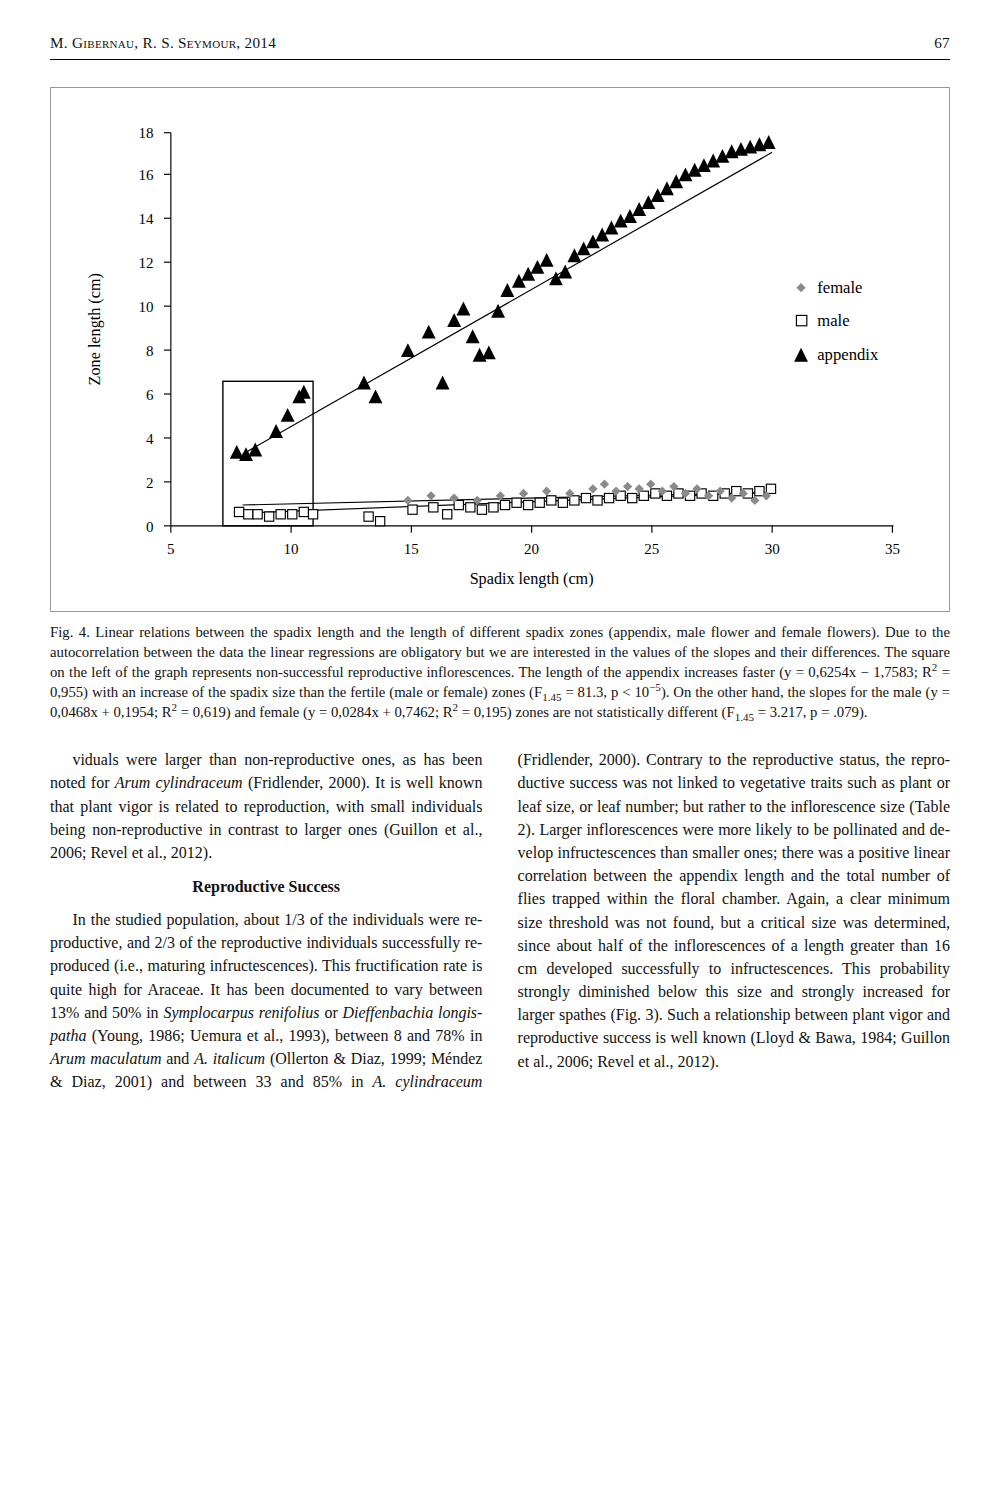M. Gibernau, R. S. Seymour, 2014 67
0 2 4 6 8 10 12 14 16 18 5 10 15 20 25 30 35 Spadix length (cm) Zone length (cm) Regression line: appendix y = 0.6254x - 1.7583 female male appendix
Fig. 4. Linear relations between the spadix length and the length of different spadix zones (appendix, male flower and female flowers). Due to the autocorrelation between the data the linear regressions are obligatory but we are interested in the values of the slopes and their differences. The square on the left of the graph represents non-successful reproductive inflorescences. The length of the appendix increases faster (y = 0,6254x − 1,7583; R2 = 0,955) with an increase of the spadix size than the fertile (male or female) zones (F1.45 = 81.3, p < 10−5). On the other hand, the slopes for the male (y = 0,0468x + 0,1954; R2 = 0,619) and female (y = 0,0284x + 0,7462; R2 = 0,195) zones are not statistically different (F1.45 = 3.217, p = .079).
viduals were larger than non-reproductive ones, as has been noted for Arum cylindraceum (Fridlender, 2000). It is well known that plant vigor is related to reproduction, with small individuals being non-reproductive in contrast to larger ones (Guillon et al., 2006; Revel et al., 2012).
Reproductive Success
In the studied population, about 1/3 of the individuals were reproductive, and 2/3 of the reproductive individuals successfully reproduced (i.e., maturing infructescences). This fructification rate is quite high for Araceae. It has been documented to vary between 13% and 50% in Symplocarpus renifolius or Dieffenbachia longispatha (Young, 1986; Uemura et al., 1993), between 8 and 78% in Arum maculatum and A. italicum (Ollerton & Diaz, 1999; Méndez & Diaz, 2001) and between 33 and 85% in A. cylindraceum (Fridlender, 2000). Contrary to the reproductive status, the reproductive success was not linked to vegetative traits such as plant or leaf size, or leaf number; but rather to the inflorescence size (Table 2). Larger inflorescences were more likely to be pollinated and develop infructescences than smaller ones; there was a positive linear correlation between the appendix length and the total number of flies trapped within the floral chamber. Again, a clear minimum size threshold was not found, but a critical size was determined, since about half of the inflorescences of a length greater than 16 cm developed successfully to infructescences. This probability strongly diminished below this size and strongly increased for larger spathes (Fig. 3). Such a relationship between plant vigor and reproductive success is well known (Lloyd & Bawa, 1984; Guillon et al., 2006; Revel et al., 2012).